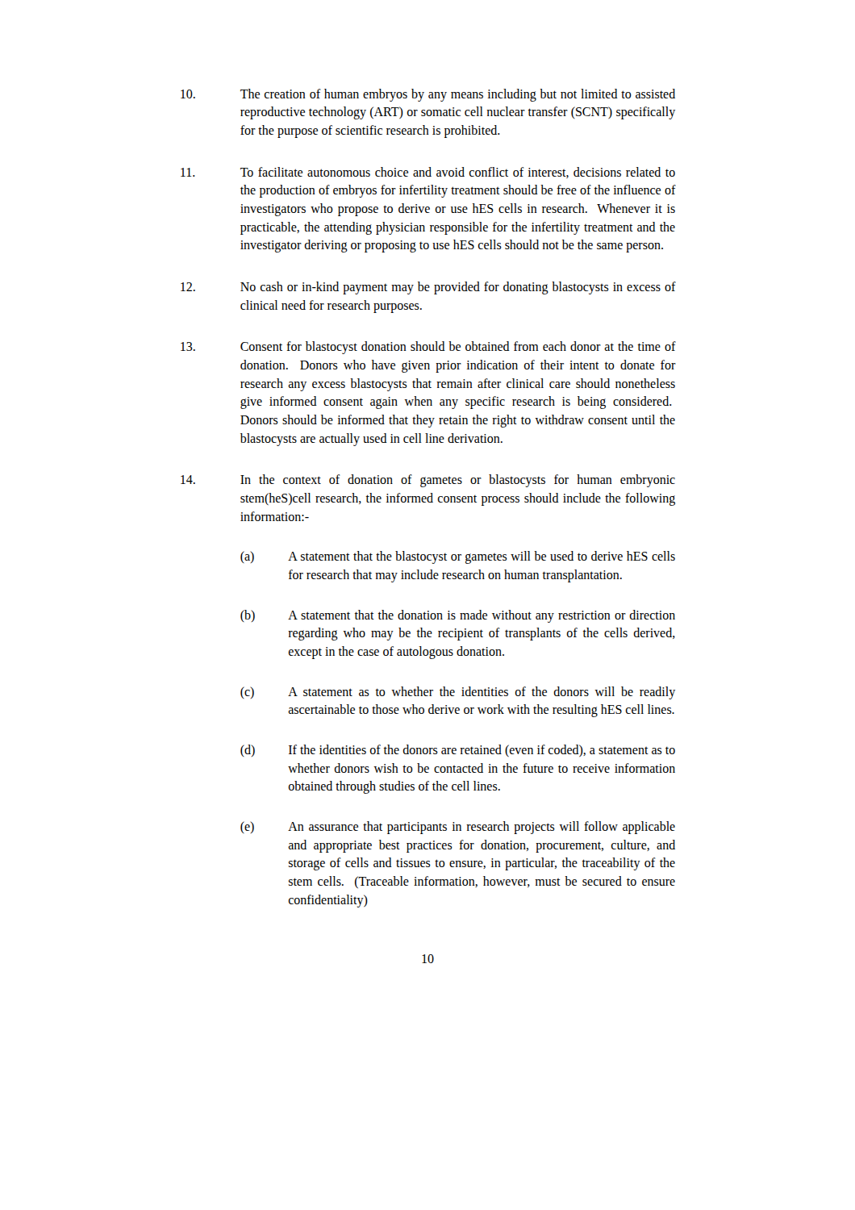The creation of human embryos by any means including but not limited to assisted reproductive technology (ART) or somatic cell nuclear transfer (SCNT) specifically for the purpose of scientific research is prohibited.
To facilitate autonomous choice and avoid conflict of interest, decisions related to the production of embryos for infertility treatment should be free of the influence of investigators who propose to derive or use hES cells in research. Whenever it is practicable, the attending physician responsible for the infertility treatment and the investigator deriving or proposing to use hES cells should not be the same person.
No cash or in-kind payment may be provided for donating blastocysts in excess of clinical need for research purposes.
Consent for blastocyst donation should be obtained from each donor at the time of donation. Donors who have given prior indication of their intent to donate for research any excess blastocysts that remain after clinical care should nonetheless give informed consent again when any specific research is being considered. Donors should be informed that they retain the right to withdraw consent until the blastocysts are actually used in cell line derivation.
In the context of donation of gametes or blastocysts for human embryonic stem(heS)cell research, the informed consent process should include the following information:-
A statement that the blastocyst or gametes will be used to derive hES cells for research that may include research on human transplantation.
A statement that the donation is made without any restriction or direction regarding who may be the recipient of transplants of the cells derived, except in the case of autologous donation.
A statement as to whether the identities of the donors will be readily ascertainable to those who derive or work with the resulting hES cell lines.
If the identities of the donors are retained (even if coded), a statement as to whether donors wish to be contacted in the future to receive information obtained through studies of the cell lines.
An assurance that participants in research projects will follow applicable and appropriate best practices for donation, procurement, culture, and storage of cells and tissues to ensure, in particular, the traceability of the stem cells. (Traceable information, however, must be secured to ensure confidentiality)
10